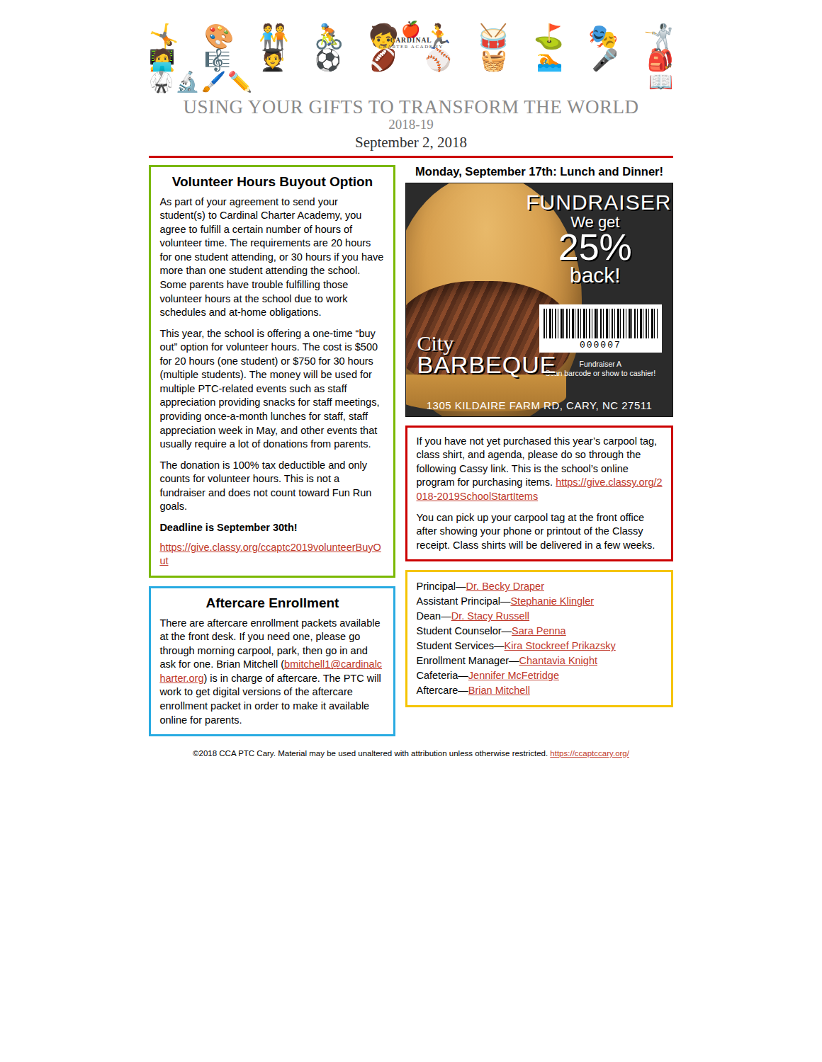🤸 🎨 🧑‍🤝‍🧑 🚴 🧒 🏃 🥁 ⛳ 🎭 🤺
🧑‍💻 🎼 🧑‍🎓 ⚽ 🏈 ⚾ 🧺 🏊 🎤 🎒
🥋 🔬 🖌️ ✏️ 📖
🍎
CARDINAL
CHARTER ACADEMY
USING YOUR GIFTS TO TRANSFORM THE WORLD
2018-19
September 2, 2018
Volunteer Hours Buyout Option
As part of your agreement to send your student(s) to Cardinal Charter Academy, you agree to fulfill a certain number of hours of volunteer time. The requirements are 20 hours for one student attending, or 30 hours if you have more than one student attending the school. Some parents have trouble fulfilling those volunteer hours at the school due to work schedules and at-home obligations.
This year, the school is offering a one-time “buy out” option for volunteer hours. The cost is $500 for 20 hours (one student) or $750 for 30 hours (multiple students). The money will be used for multiple PTC-related events such as staff appreciation providing snacks for staff meetings, providing once-a-month lunches for staff, staff appreciation week in May, and other events that usually require a lot of donations from parents.
The donation is 100% tax deductible and only counts for volunteer hours. This is not a fundraiser and does not count toward Fun Run goals.
Deadline is September 30th!
https://give.classy.org/ccaptc2019volunteerBuyOut
Aftercare Enrollment
There are aftercare enrollment packets available at the front desk. If you need one, please go through morning carpool, park, then go in and ask for one. Brian Mitchell (bmitchell1@cardinalcharter.org) is in charge of aftercare. The PTC will work to get digital versions of the aftercare enrollment packet in order to make it available online for parents.
Monday, September 17th: Lunch and Dinner!
FUNDRAISER!
We get
25%
back!
000007
Fundraiser A
Scan barcode or show to cashier!
City BARBEQUE
1305 KILDAIRE FARM RD, CARY, NC 27511
If you have not yet purchased this year’s carpool tag, class shirt, and agenda, please do so through the following Cassy link. This is the school’s online program for purchasing items. https://give.classy.org/2018-2019SchoolStartItems
You can pick up your carpool tag at the front office after showing your phone or printout of the Classy receipt. Class shirts will be delivered in a few weeks.
Principal—Dr. Becky Draper
Assistant Principal—Stephanie Klingler
Dean—Dr. Stacy Russell
Student Counselor—Sara Penna
Student Services—Kira Stockreef Prikazsky
Enrollment Manager—Chantavia Knight
Cafeteria—Jennifer McFetridge
Aftercare—Brian Mitchell
©2018 CCA PTC Cary. Material may be used unaltered with attribution unless otherwise restricted. https://ccaptccary.org/